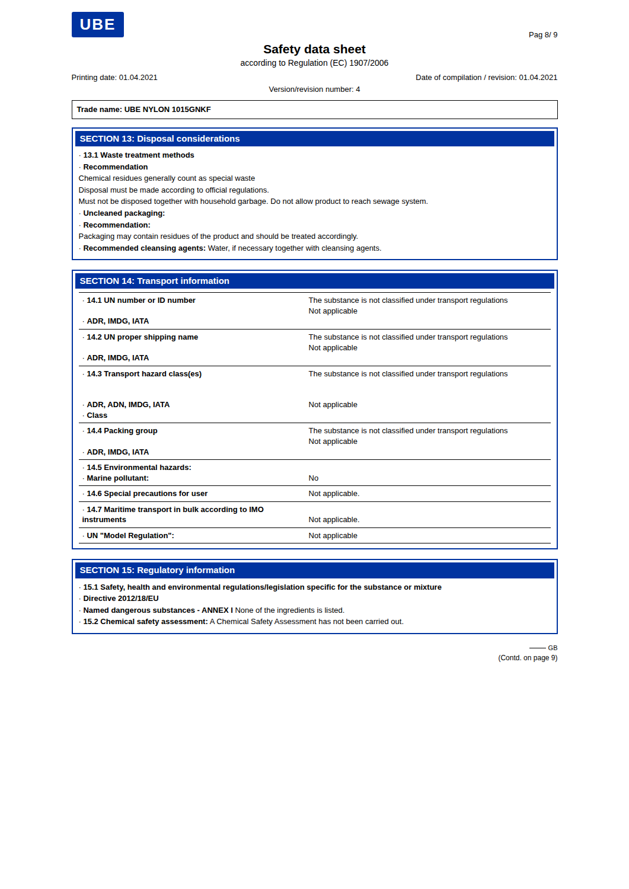UBE
Pag 8/ 9
Safety data sheet
according to Regulation (EC) 1907/2006
Printing date: 01.04.2021 Date of compilation / revision: 01.04.2021
Version/revision number: 4
Trade name: UBE NYLON 1015GNKF
SECTION 13: Disposal considerations
· 13.1 Waste treatment methods
· Recommendation
Chemical residues generally count as special waste
Disposal must be made according to official regulations.
Must not be disposed together with household garbage. Do not allow product to reach sewage system.
· Uncleaned packaging:
· Recommendation:
Packaging may contain residues of the product and should be treated accordingly.
· Recommended cleansing agents: Water, if necessary together with cleansing agents.
SECTION 14: Transport information
| · 14.1 UN number or ID number · ADR, IMDG, IATA | The substance is not classified under transport regulations Not applicable |
| · 14.2 UN proper shipping name · ADR, IMDG, IATA | The substance is not classified under transport regulations Not applicable |
| · 14.3 Transport hazard class(es) · ADR, ADN, IMDG, IATA · Class | The substance is not classified under transport regulations Not applicable |
| · 14.4 Packing group · ADR, IMDG, IATA | The substance is not classified under transport regulations Not applicable |
| · 14.5 Environmental hazards: · Marine pollutant: | No |
| · 14.6 Special precautions for user | Not applicable. |
| · 14.7 Maritime transport in bulk according to IMO instruments | Not applicable. |
| · UN "Model Regulation": | Not applicable |
SECTION 15: Regulatory information
· 15.1 Safety, health and environmental regulations/legislation specific for the substance or mixture
· Directive 2012/18/EU
· Named dangerous substances - ANNEX I None of the ingredients is listed.
· 15.2 Chemical safety assessment: A Chemical Safety Assessment has not been carried out.
GB (Contd. on page 9)